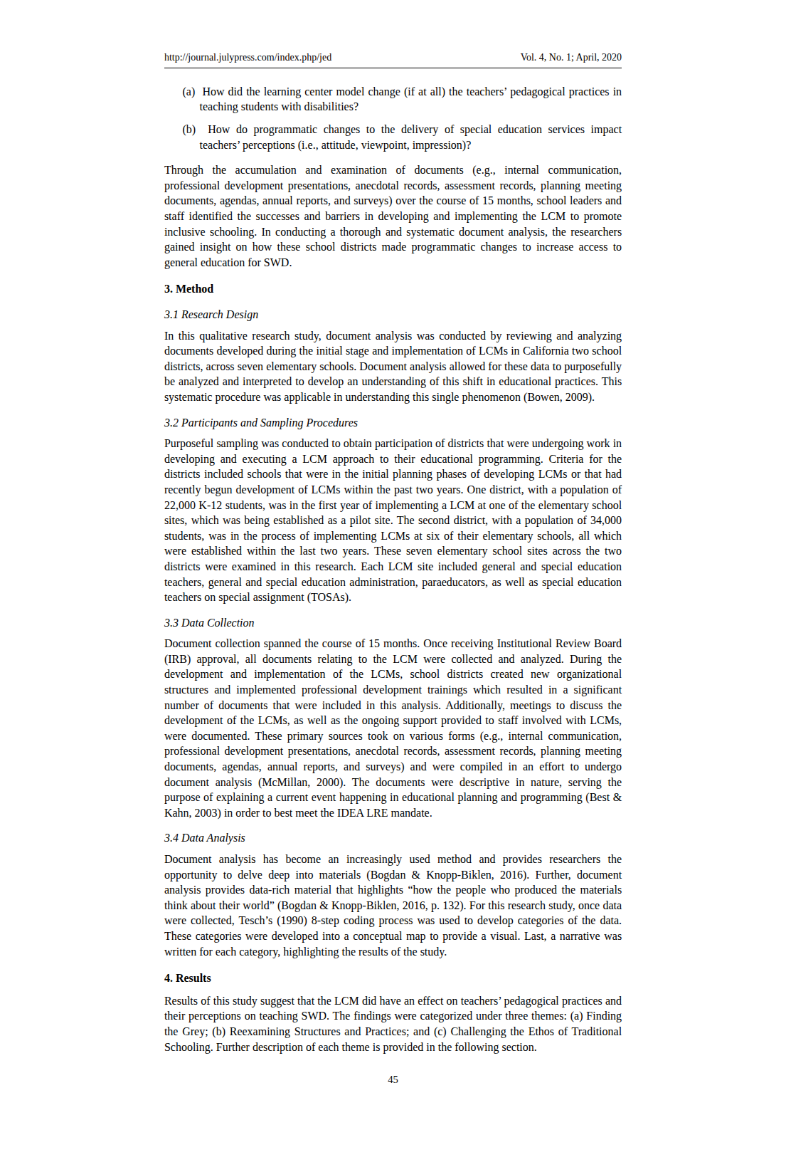http://journal.julypress.com/index.php/jed Vol. 4, No. 1; April, 2020
(a) How did the learning center model change (if at all) the teachers’ pedagogical practices in teaching students with disabilities?
(b) How do programmatic changes to the delivery of special education services impact teachers’ perceptions (i.e., attitude, viewpoint, impression)?
Through the accumulation and examination of documents (e.g., internal communication, professional development presentations, anecdotal records, assessment records, planning meeting documents, agendas, annual reports, and surveys) over the course of 15 months, school leaders and staff identified the successes and barriers in developing and implementing the LCM to promote inclusive schooling. In conducting a thorough and systematic document analysis, the researchers gained insight on how these school districts made programmatic changes to increase access to general education for SWD.
3. Method
3.1 Research Design
In this qualitative research study, document analysis was conducted by reviewing and analyzing documents developed during the initial stage and implementation of LCMs in California two school districts, across seven elementary schools. Document analysis allowed for these data to purposefully be analyzed and interpreted to develop an understanding of this shift in educational practices. This systematic procedure was applicable in understanding this single phenomenon (Bowen, 2009).
3.2 Participants and Sampling Procedures
Purposeful sampling was conducted to obtain participation of districts that were undergoing work in developing and executing a LCM approach to their educational programming. Criteria for the districts included schools that were in the initial planning phases of developing LCMs or that had recently begun development of LCMs within the past two years. One district, with a population of 22,000 K-12 students, was in the first year of implementing a LCM at one of the elementary school sites, which was being established as a pilot site. The second district, with a population of 34,000 students, was in the process of implementing LCMs at six of their elementary schools, all which were established within the last two years. These seven elementary school sites across the two districts were examined in this research. Each LCM site included general and special education teachers, general and special education administration, paraeducators, as well as special education teachers on special assignment (TOSAs).
3.3 Data Collection
Document collection spanned the course of 15 months. Once receiving Institutional Review Board (IRB) approval, all documents relating to the LCM were collected and analyzed. During the development and implementation of the LCMs, school districts created new organizational structures and implemented professional development trainings which resulted in a significant number of documents that were included in this analysis. Additionally, meetings to discuss the development of the LCMs, as well as the ongoing support provided to staff involved with LCMs, were documented. These primary sources took on various forms (e.g., internal communication, professional development presentations, anecdotal records, assessment records, planning meeting documents, agendas, annual reports, and surveys) and were compiled in an effort to undergo document analysis (McMillan, 2000). The documents were descriptive in nature, serving the purpose of explaining a current event happening in educational planning and programming (Best & Kahn, 2003) in order to best meet the IDEA LRE mandate.
3.4 Data Analysis
Document analysis has become an increasingly used method and provides researchers the opportunity to delve deep into materials (Bogdan & Knopp-Biklen, 2016). Further, document analysis provides data-rich material that highlights “how the people who produced the materials think about their world” (Bogdan & Knopp-Biklen, 2016, p. 132). For this research study, once data were collected, Tesch’s (1990) 8-step coding process was used to develop categories of the data. These categories were developed into a conceptual map to provide a visual. Last, a narrative was written for each category, highlighting the results of the study.
4. Results
Results of this study suggest that the LCM did have an effect on teachers’ pedagogical practices and their perceptions on teaching SWD. The findings were categorized under three themes: (a) Finding the Grey; (b) Reexamining Structures and Practices; and (c) Challenging the Ethos of Traditional Schooling. Further description of each theme is provided in the following section.
45